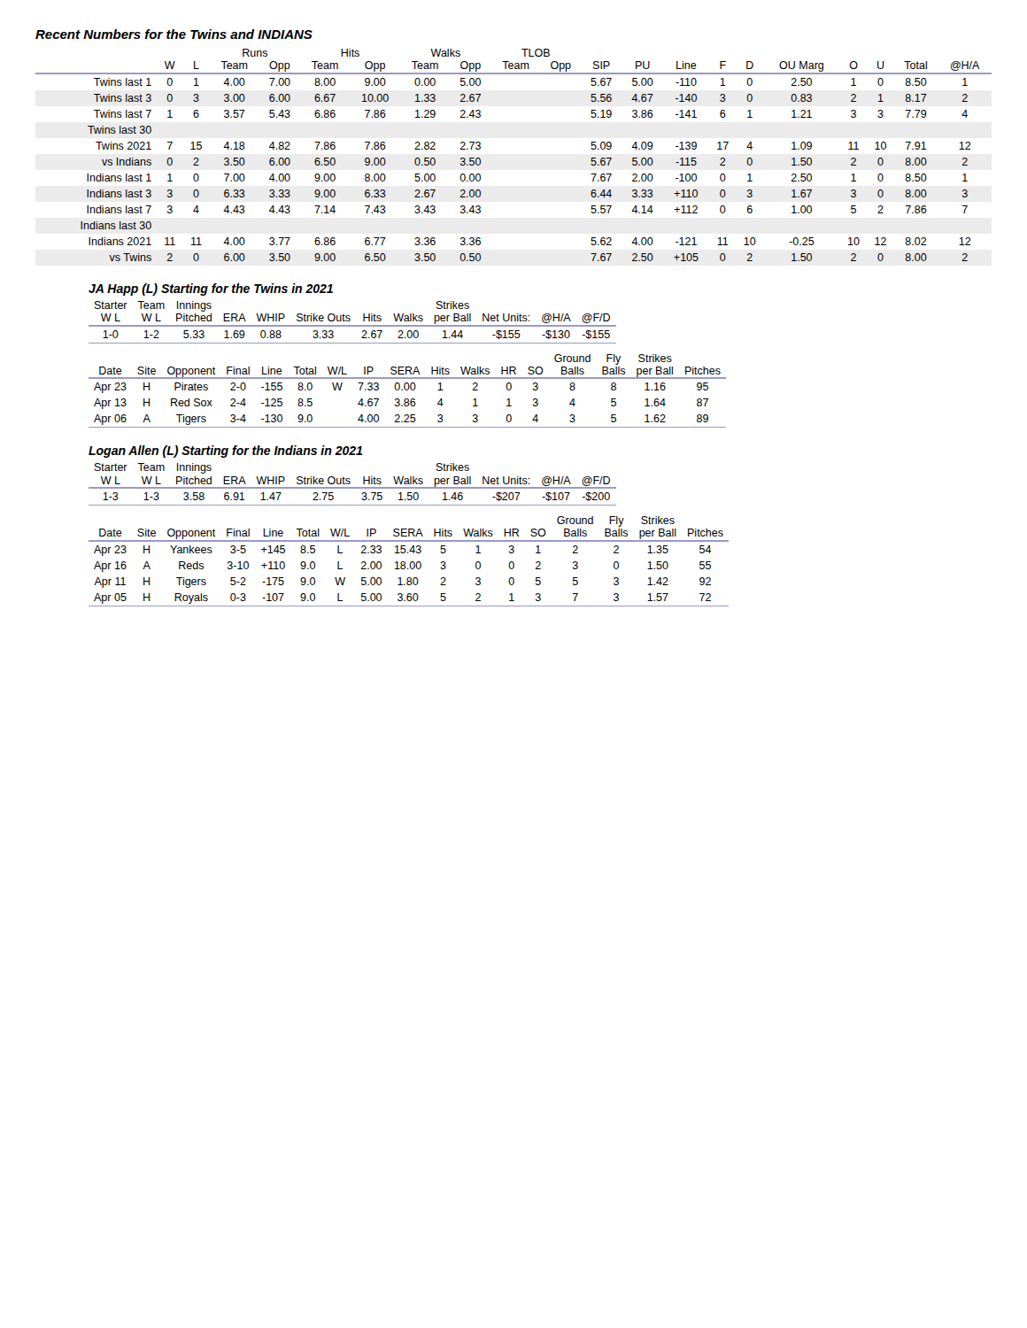Recent Numbers for the Twins and INDIANS
| | | | Runs | Hits | Walks | TLOB | | | | | | | | | | |
| --- | --- | --- | --- | --- | --- | --- | --- | --- | --- | --- | --- | --- | --- | --- | --- | --- |
| | W | L | Team | Opp | Team | Opp | Team | Opp | Team | Opp | SIP | PU | Line | F | D | OU Marg | O | U | Total | @H/A |
| Twins last 1 | 0 | 1 | 4.00 | 7.00 | 8.00 | 9.00 | 0.00 | 5.00 | | | 5.67 | 5.00 | -110 | 1 | 0 | 2.50 | 1 | 0 | 8.50 | 1 |
| Twins last 3 | 0 | 3 | 3.00 | 6.00 | 6.67 | 10.00 | 1.33 | 2.67 | | | 5.56 | 4.67 | -140 | 3 | 0 | 0.83 | 2 | 1 | 8.17 | 2 |
| Twins last 7 | 1 | 6 | 3.57 | 5.43 | 6.86 | 7.86 | 1.29 | 2.43 | | | 5.19 | 3.86 | -141 | 6 | 1 | 1.21 | 3 | 3 | 7.79 | 4 |
| Twins last 30 | | | | | | | | | | | | | | | | | | | | |
| Twins 2021 | 7 | 15 | 4.18 | 4.82 | 7.86 | 7.86 | 2.82 | 2.73 | | | 5.09 | 4.09 | -139 | 17 | 4 | 1.09 | 11 | 10 | 7.91 | 12 |
| vs Indians | 0 | 2 | 3.50 | 6.00 | 6.50 | 9.00 | 0.50 | 3.50 | | | 5.67 | 5.00 | -115 | 2 | 0 | 1.50 | 2 | 0 | 8.00 | 2 |
| Indians last 1 | 1 | 0 | 7.00 | 4.00 | 9.00 | 8.00 | 5.00 | 0.00 | | | 7.67 | 2.00 | -100 | 0 | 1 | 2.50 | 1 | 0 | 8.50 | 1 |
| Indians last 3 | 3 | 0 | 6.33 | 3.33 | 9.00 | 6.33 | 2.67 | 2.00 | | | 6.44 | 3.33 | +110 | 0 | 3 | 1.67 | 3 | 0 | 8.00 | 3 |
| Indians last 7 | 3 | 4 | 4.43 | 4.43 | 7.14 | 7.43 | 3.43 | 3.43 | | | 5.57 | 4.14 | +112 | 0 | 6 | 1.00 | 5 | 2 | 7.86 | 7 |
| Indians last 30 | | | | | | | | | | | | | | | | | | | | |
| Indians 2021 | 11 | 11 | 4.00 | 3.77 | 6.86 | 6.77 | 3.36 | 3.36 | | | 5.62 | 4.00 | -121 | 11 | 10 | -0.25 | 10 | 12 | 8.02 | 12 |
| vs Twins | 2 | 0 | 6.00 | 3.50 | 9.00 | 6.50 | 3.50 | 0.50 | | | 7.67 | 2.50 | +105 | 0 | 2 | 1.50 | 2 | 0 | 8.00 | 2 |
JA Happ (L) Starting for the Twins in 2021
| Starter W L | Team W L | Innings Pitched | ERA | WHIP | Strike Outs | Hits | Walks | Strikes per Ball | Net Units: | @H/A | @F/D |
| --- | --- | --- | --- | --- | --- | --- | --- | --- | --- | --- | --- |
| 1-0 | 1-2 | 5.33 | 1.69 | 0.88 | 3.33 | 2.67 | 2.00 | 1.44 | -$155 | -$130 | -$155 |
| Date | Site | Opponent | Final | Line | Total | W/L | IP | SERA | Hits | Walks | HR | SO | Ground Balls | Fly Balls | Strikes per Ball | Pitches |
| --- | --- | --- | --- | --- | --- | --- | --- | --- | --- | --- | --- | --- | --- | --- | --- | --- |
| Apr 23 | H | Pirates | 2-0 | -155 | 8.0 | W | 7.33 | 0.00 | 1 | 2 | 0 | 3 | 8 | 8 | 1.16 | 95 |
| Apr 13 | H | Red Sox | 2-4 | -125 | 8.5 | | 4.67 | 3.86 | 4 | 1 | 1 | 3 | 4 | 5 | 1.64 | 87 |
| Apr 06 | A | Tigers | 3-4 | -130 | 9.0 | | 4.00 | 2.25 | 3 | 3 | 0 | 4 | 3 | 5 | 1.62 | 89 |
Logan Allen (L) Starting for the Indians in 2021
| Starter W L | Team W L | Innings Pitched | ERA | WHIP | Strike Outs | Hits | Walks | Strikes per Ball | Net Units: | @H/A | @F/D |
| --- | --- | --- | --- | --- | --- | --- | --- | --- | --- | --- | --- |
| 1-3 | 1-3 | 3.58 | 6.91 | 1.47 | 2.75 | 3.75 | 1.50 | 1.46 | -$207 | -$107 | -$200 |
| Date | Site | Opponent | Final | Line | Total | W/L | IP | SERA | Hits | Walks | HR | SO | Ground Balls | Fly Balls | Strikes per Ball | Pitches |
| --- | --- | --- | --- | --- | --- | --- | --- | --- | --- | --- | --- | --- | --- | --- | --- | --- |
| Apr 23 | H | Yankees | 3-5 | +145 | 8.5 | L | 2.33 | 15.43 | 5 | 1 | 3 | 1 | 2 | 2 | 1.35 | 54 |
| Apr 16 | A | Reds | 3-10 | +110 | 9.0 | L | 2.00 | 18.00 | 3 | 0 | 0 | 2 | 3 | 0 | 1.50 | 55 |
| Apr 11 | H | Tigers | 5-2 | -175 | 9.0 | W | 5.00 | 1.80 | 2 | 3 | 0 | 5 | 5 | 3 | 1.42 | 92 |
| Apr 05 | H | Royals | 0-3 | -107 | 9.0 | L | 5.00 | 3.60 | 5 | 2 | 1 | 3 | 7 | 3 | 1.57 | 72 |